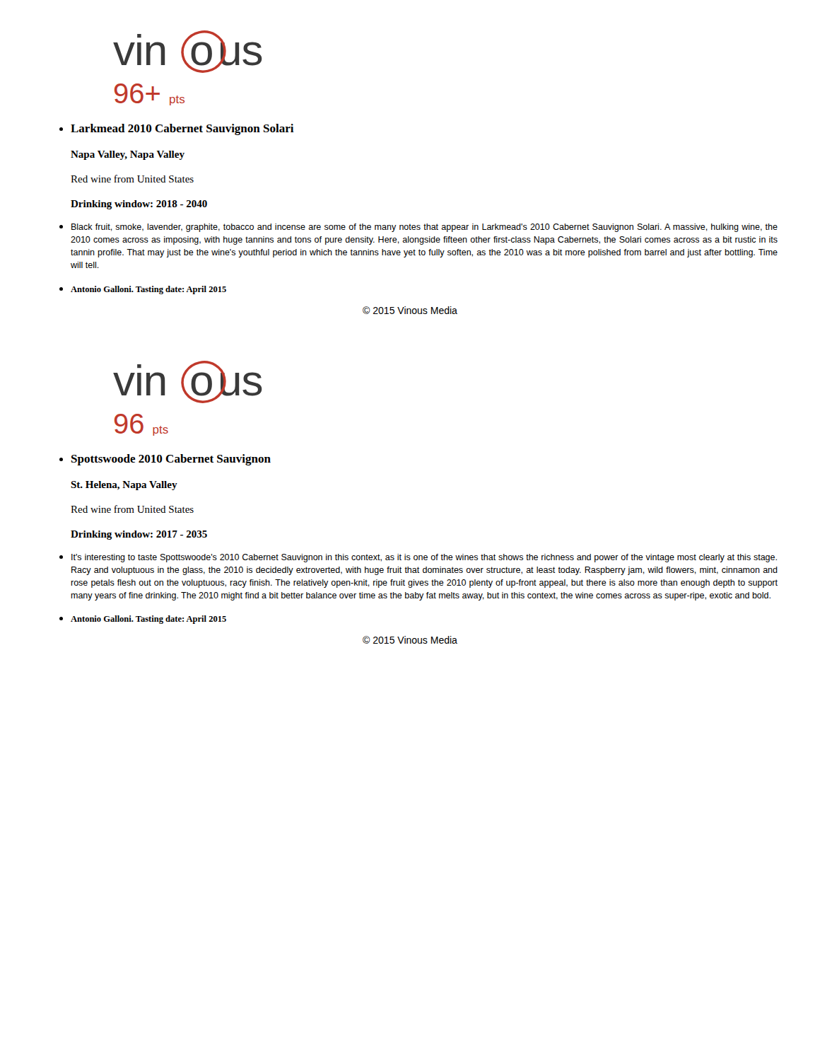vin o us
96+ pts
Larkmead 2010 Cabernet Sauvignon Solari
Napa Valley, Napa Valley
Red wine from United States
Drinking window: 2018 - 2040
Black fruit, smoke, lavender, graphite, tobacco and incense are some of the many notes that appear in Larkmead's 2010 Cabernet Sauvignon Solari. A massive, hulking wine, the 2010 comes across as imposing, with huge tannins and tons of pure density. Here, alongside fifteen other first-class Napa Cabernets, the Solari comes across as a bit rustic in its tannin profile. That may just be the wine's youthful period in which the tannins have yet to fully soften, as the 2010 was a bit more polished from barrel and just after bottling. Time will tell.
Antonio Galloni. Tasting date: April 2015
© 2015 Vinous Media
vin o us
96 pts
Spottswoode 2010 Cabernet Sauvignon
St. Helena, Napa Valley
Red wine from United States
Drinking window: 2017 - 2035
It's interesting to taste Spottswoode's 2010 Cabernet Sauvignon in this context, as it is one of the wines that shows the richness and power of the vintage most clearly at this stage. Racy and voluptuous in the glass, the 2010 is decidedly extroverted, with huge fruit that dominates over structure, at least today. Raspberry jam, wild flowers, mint, cinnamon and rose petals flesh out on the voluptuous, racy finish. The relatively open-knit, ripe fruit gives the 2010 plenty of up-front appeal, but there is also more than enough depth to support many years of fine drinking. The 2010 might find a bit better balance over time as the baby fat melts away, but in this context, the wine comes across as super-ripe, exotic and bold.
Antonio Galloni. Tasting date: April 2015
© 2015 Vinous Media